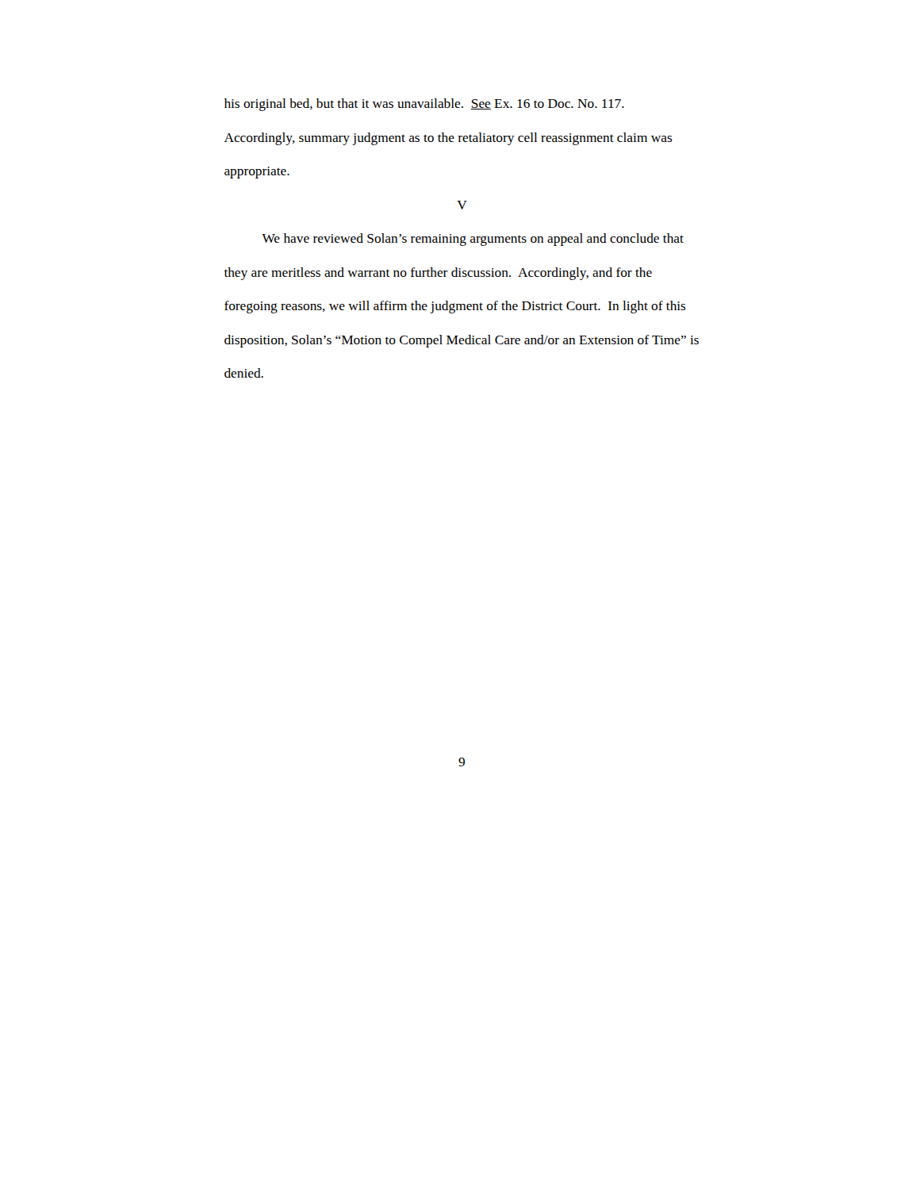his original bed, but that it was unavailable. See Ex. 16 to Doc. No. 117. Accordingly, summary judgment as to the retaliatory cell reassignment claim was appropriate.
V
We have reviewed Solan’s remaining arguments on appeal and conclude that they are meritless and warrant no further discussion. Accordingly, and for the foregoing reasons, we will affirm the judgment of the District Court. In light of this disposition, Solan’s “Motion to Compel Medical Care and/or an Extension of Time” is denied.
9